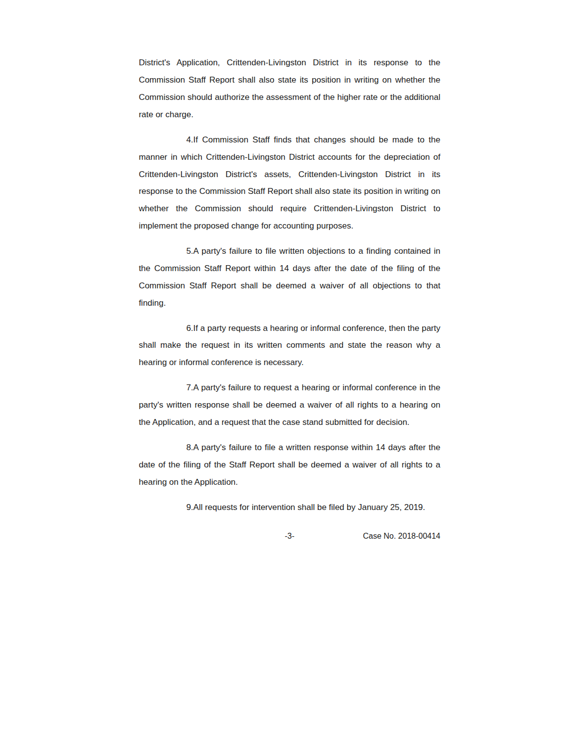District's Application, Crittenden-Livingston District in its response to the Commission Staff Report shall also state its position in writing on whether the Commission should authorize the assessment of the higher rate or the additional rate or charge.
4. If Commission Staff finds that changes should be made to the manner in which Crittenden-Livingston District accounts for the depreciation of Crittenden-Livingston District's assets, Crittenden-Livingston District in its response to the Commission Staff Report shall also state its position in writing on whether the Commission should require Crittenden-Livingston District to implement the proposed change for accounting purposes.
5. A party's failure to file written objections to a finding contained in the Commission Staff Report within 14 days after the date of the filing of the Commission Staff Report shall be deemed a waiver of all objections to that finding.
6. If a party requests a hearing or informal conference, then the party shall make the request in its written comments and state the reason why a hearing or informal conference is necessary.
7. A party's failure to request a hearing or informal conference in the party's written response shall be deemed a waiver of all rights to a hearing on the Application, and a request that the case stand submitted for decision.
8. A party's failure to file a written response within 14 days after the date of the filing of the Staff Report shall be deemed a waiver of all rights to a hearing on the Application.
9. All requests for intervention shall be filed by January 25, 2019.
-3-
Case No. 2018-00414